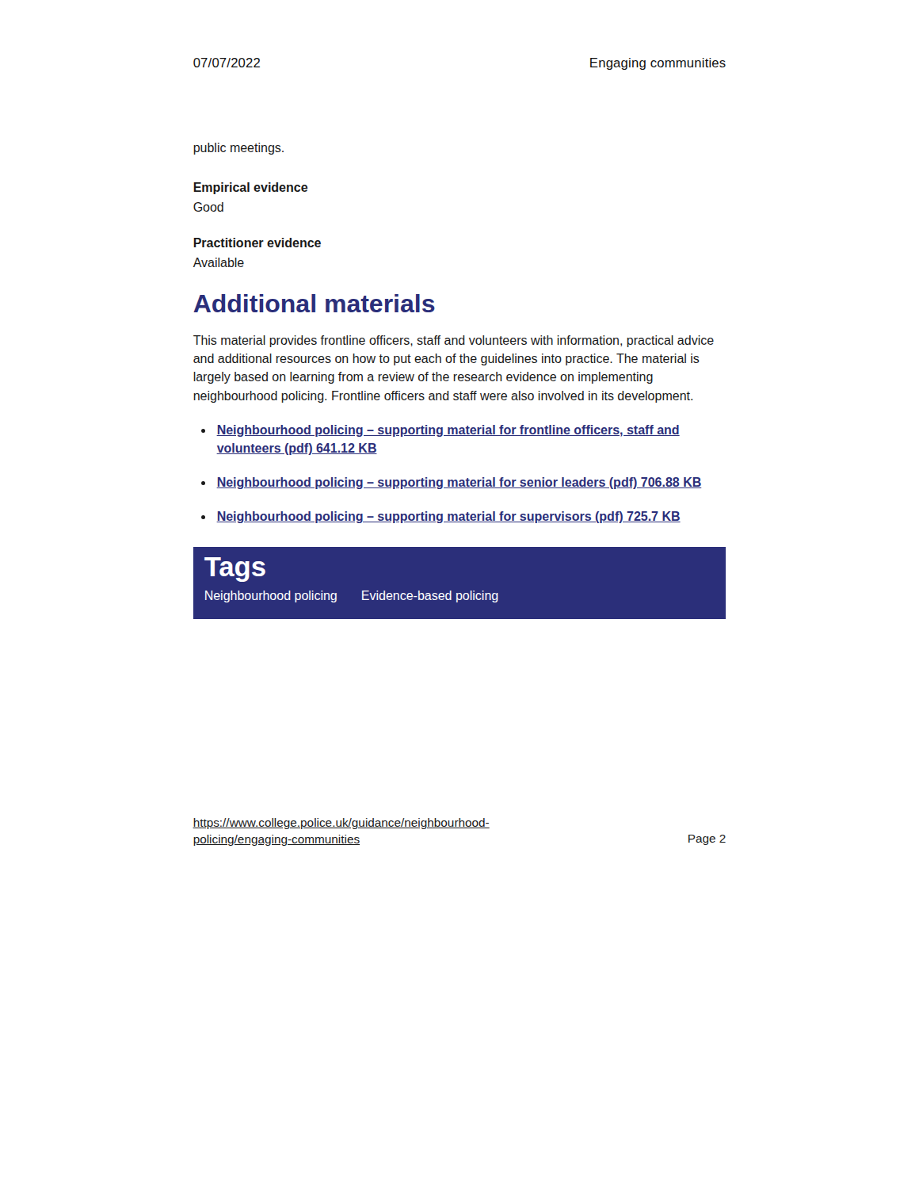07/07/2022
Engaging communities
public meetings.
Empirical evidence
Good
Practitioner evidence
Available
Additional materials
This material provides frontline officers, staff and volunteers with information, practical advice and additional resources on how to put each of the guidelines into practice. The material is largely based on learning from a review of the research evidence on implementing neighbourhood policing. Frontline officers and staff were also involved in its development.
Neighbourhood policing – supporting material for frontline officers, staff and volunteers (pdf) 641.12 KB
Neighbourhood policing – supporting material for senior leaders (pdf) 706.88 KB
Neighbourhood policing – supporting material for supervisors (pdf) 725.7 KB
Tags
Neighbourhood policing Evidence-based policing
https://www.college.police.uk/guidance/neighbourhood-policing/engaging-communities
Page 2